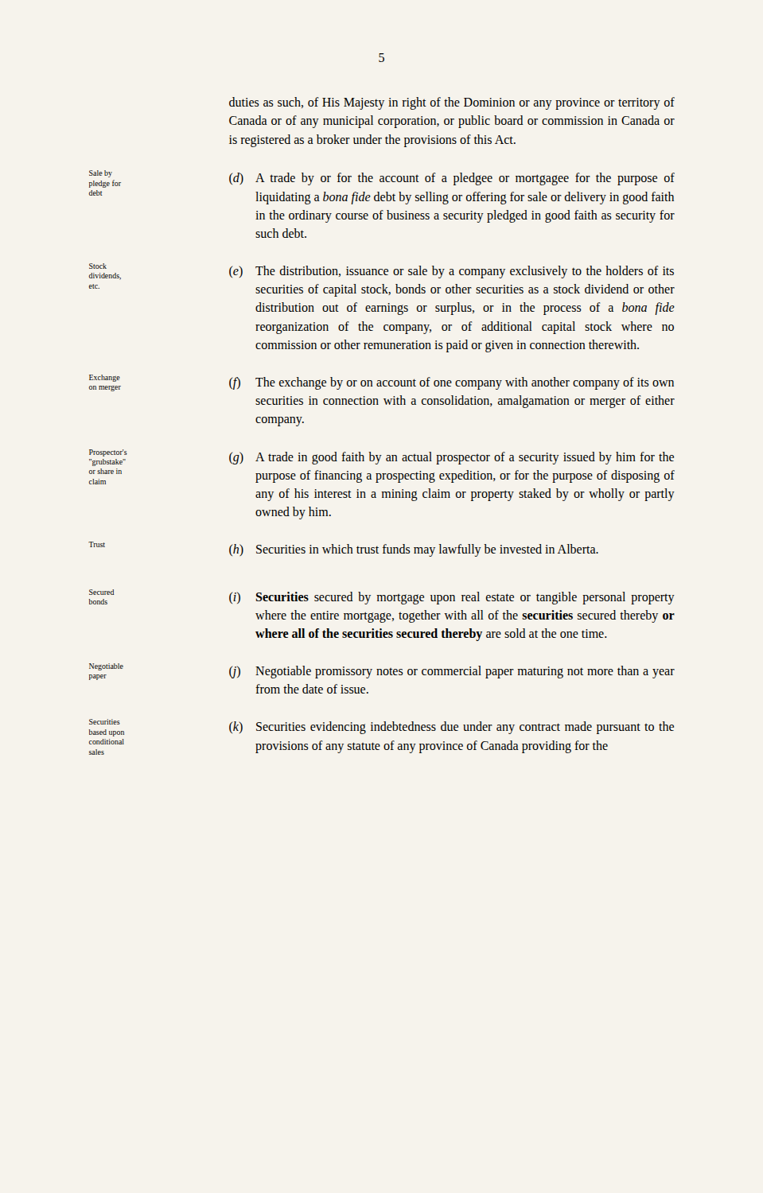5
duties as such, of His Majesty in right of the Dominion or any province or territory of Canada or of any municipal corporation, or public board or commission in Canada or is registered as a broker under the provisions of this Act.
Sale by
pledge for
debt
(d) A trade by or for the account of a pledgee or mortgagee for the purpose of liquidating a bona fide debt by selling or offering for sale or delivery in good faith in the ordinary course of business a security pledged in good faith as security for such debt.
Stock
dividends,
etc.
(e) The distribution, issuance or sale by a company exclusively to the holders of its securities of capital stock, bonds or other securities as a stock dividend or other distribution out of earnings or surplus, or in the process of a bona fide reorganization of the company, or of additional capital stock where no commission or other remuneration is paid or given in connection therewith.
Exchange
on merger
(f) The exchange by or on account of one company with another company of its own securities in connection with a consolidation, amalgamation or merger of either company.
Prospector's
"grubstake"
or share in
claim
(g) A trade in good faith by an actual prospector of a security issued by him for the purpose of financing a prospecting expedition, or for the purpose of disposing of any of his interest in a mining claim or property staked by or wholly or partly owned by him.
Trust
(h) Securities in which trust funds may lawfully be invested in Alberta.
Secured
bonds
(i) Securities secured by mortgage upon real estate or tangible personal property where the entire mortgage, together with all of the securities secured thereby or where all of the securities secured thereby are sold at the one time.
Negotiable
paper
(j) Negotiable promissory notes or commercial paper maturing not more than a year from the date of issue.
Securities
based upon
conditional
sales
(k) Securities evidencing indebtedness due under any contract made pursuant to the provisions of any statute of any province of Canada providing for the